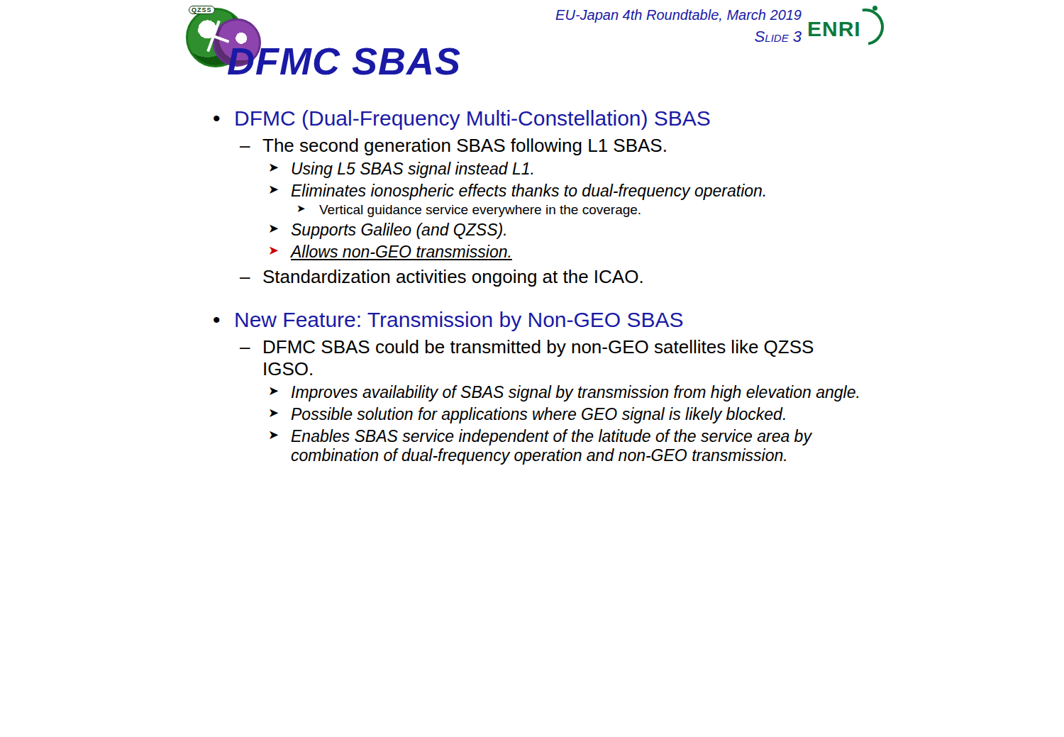QZSS
EU-Japan 4th Roundtable, March 2019
Slide 3
ENRI
DFMC SBAS
DFMC (Dual-Frequency Multi-Constellation) SBAS
The second generation SBAS following L1 SBAS.
Using L5 SBAS signal instead L1.
Eliminates ionospheric effects thanks to dual-frequency operation.
Vertical guidance service everywhere in the coverage.
Supports Galileo (and QZSS).
Allows non-GEO transmission.
Standardization activities ongoing at the ICAO.
New Feature: Transmission by Non-GEO SBAS
DFMC SBAS could be transmitted by non-GEO satellites like QZSS IGSO.
Improves availability of SBAS signal by transmission from high elevation angle.
Possible solution for applications where GEO signal is likely blocked.
Enables SBAS service independent of the latitude of the service area by combination of dual-frequency operation and non-GEO transmission.